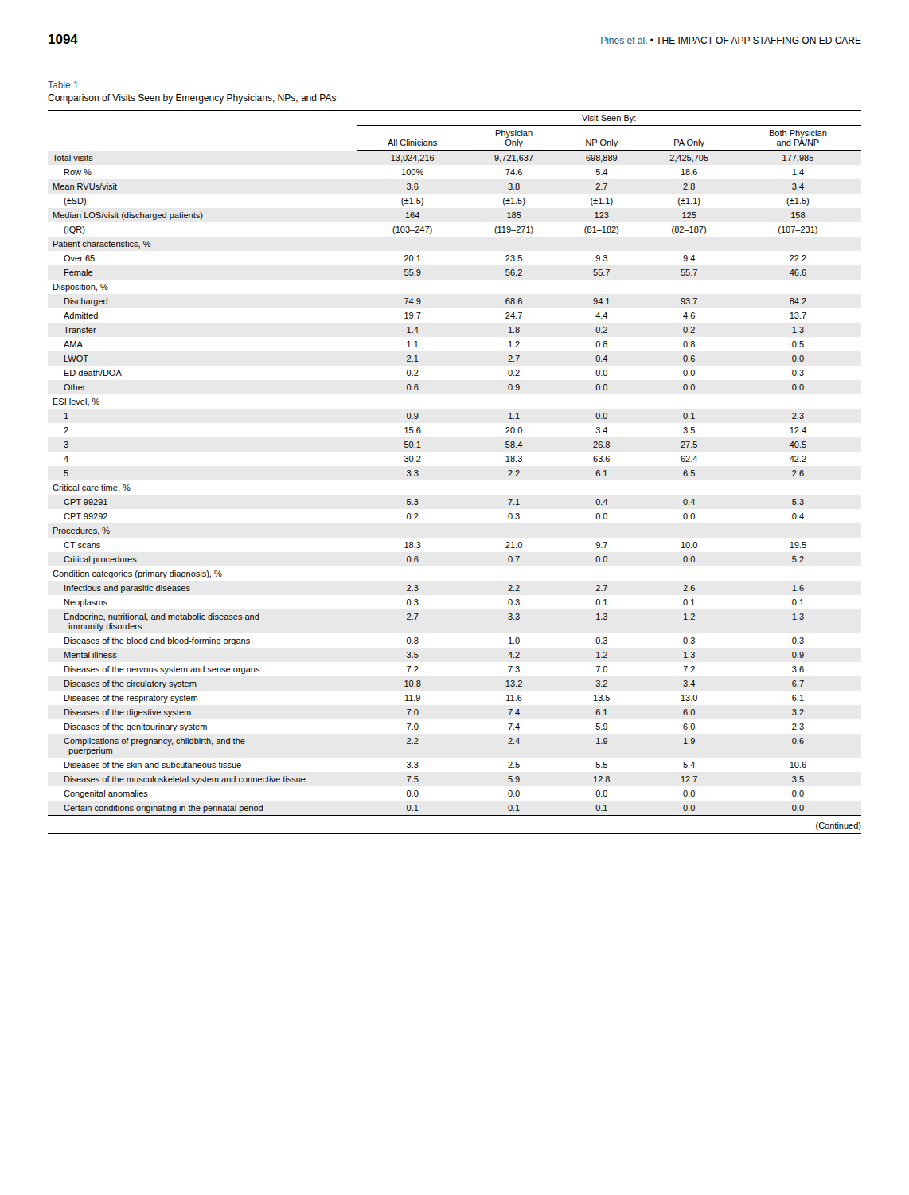1094 Pines et al. • THE IMPACT OF APP STAFFING ON ED CARE
Table 1
Comparison of Visits Seen by Emergency Physicians, NPs, and PAs
| | Visit Seen By: |
| --- | --- |
| All Clinicians | Physician Only | NP Only | PA Only | Both Physician and PA/NP |
| Total visits | 13,024,216 | 9,721,637 | 698,889 | 2,425,705 | 177,985 |
| Row % | 100% | 74.6 | 5.4 | 18.6 | 1.4 |
| Mean RVUs/visit | 3.6 | 3.8 | 2.7 | 2.8 | 3.4 |
| (±SD) | (±1.5) | (±1.5) | (±1.1) | (±1.1) | (±1.5) |
| Median LOS/visit (discharged patients) | 164 | 185 | 123 | 125 | 158 |
| (IQR) | (103–247) | (119–271) | (81–182) | (82–187) | (107–231) |
| Patient characteristics, % | | | | | |
| Over 65 | 20.1 | 23.5 | 9.3 | 9.4 | 22.2 |
| Female | 55.9 | 56.2 | 55.7 | 55.7 | 46.6 |
| Disposition, % | | | | | |
| Discharged | 74.9 | 68.6 | 94.1 | 93.7 | 84.2 |
| Admitted | 19.7 | 24.7 | 4.4 | 4.6 | 13.7 |
| Transfer | 1.4 | 1.8 | 0.2 | 0.2 | 1.3 |
| AMA | 1.1 | 1.2 | 0.8 | 0.8 | 0.5 |
| LWOT | 2.1 | 2.7 | 0.4 | 0.6 | 0.0 |
| ED death/DOA | 0.2 | 0.2 | 0.0 | 0.0 | 0.3 |
| Other | 0.6 | 0.9 | 0.0 | 0.0 | 0.0 |
| ESI level, % | | | | | |
| 1 | 0.9 | 1.1 | 0.0 | 0.1 | 2.3 |
| 2 | 15.6 | 20.0 | 3.4 | 3.5 | 12.4 |
| 3 | 50.1 | 58.4 | 26.8 | 27.5 | 40.5 |
| 4 | 30.2 | 18.3 | 63.6 | 62.4 | 42.2 |
| 5 | 3.3 | 2.2 | 6.1 | 6.5 | 2.6 |
| Critical care time, % | | | | | |
| CPT 99291 | 5.3 | 7.1 | 0.4 | 0.4 | 5.3 |
| CPT 99292 | 0.2 | 0.3 | 0.0 | 0.0 | 0.4 |
| Procedures, % | | | | | |
| CT scans | 18.3 | 21.0 | 9.7 | 10.0 | 19.5 |
| Critical procedures | 0.6 | 0.7 | 0.0 | 0.0 | 5.2 |
| Condition categories (primary diagnosis), % | | | | | |
| Infectious and parasitic diseases | 2.3 | 2.2 | 2.7 | 2.6 | 1.6 |
| Neoplasms | 0.3 | 0.3 | 0.1 | 0.1 | 0.1 |
| Endocrine, nutritional, and metabolic diseases and immunity disorders | 2.7 | 3.3 | 1.3 | 1.2 | 1.3 |
| Diseases of the blood and blood-forming organs | 0.8 | 1.0 | 0.3 | 0.3 | 0.3 |
| Mental illness | 3.5 | 4.2 | 1.2 | 1.3 | 0.9 |
| Diseases of the nervous system and sense organs | 7.2 | 7.3 | 7.0 | 7.2 | 3.6 |
| Diseases of the circulatory system | 10.8 | 13.2 | 3.2 | 3.4 | 6.7 |
| Diseases of the respiratory system | 11.9 | 11.6 | 13.5 | 13.0 | 6.1 |
| Diseases of the digestive system | 7.0 | 7.4 | 6.1 | 6.0 | 3.2 |
| Diseases of the genitourinary system | 7.0 | 7.4 | 5.9 | 6.0 | 2.3 |
| Complications of pregnancy, childbirth, and the puerperium | 2.2 | 2.4 | 1.9 | 1.9 | 0.6 |
| Diseases of the skin and subcutaneous tissue | 3.3 | 2.5 | 5.5 | 5.4 | 10.6 |
| Diseases of the musculoskeletal system and connective tissue | 7.5 | 5.9 | 12.8 | 12.7 | 3.5 |
| Congenital anomalies | 0.0 | 0.0 | 0.0 | 0.0 | 0.0 |
| Certain conditions originating in the perinatal period | 0.1 | 0.1 | 0.1 | 0.0 | 0.0 |
(Continued)